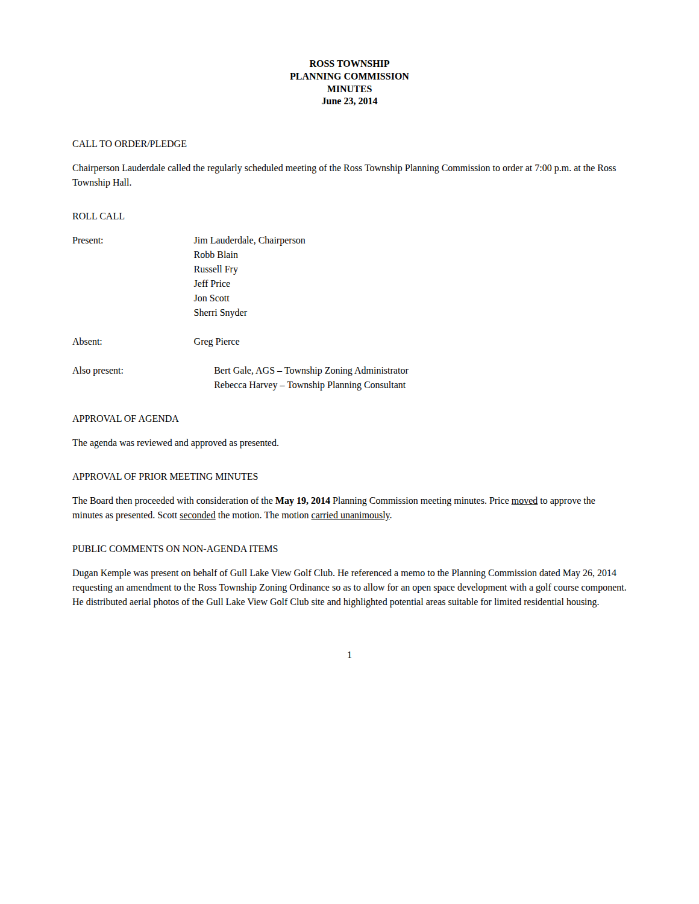ROSS TOWNSHIP
PLANNING COMMISSION
MINUTES
June 23, 2014
CALL TO ORDER/PLEDGE
Chairperson Lauderdale called the regularly scheduled meeting of the Ross Township Planning Commission to order at 7:00 p.m. at the Ross Township Hall.
ROLL CALL
| Present: | Jim Lauderdale, Chairperson Robb Blain Russell Fry Jeff Price Jon Scott Sherri Snyder |
| Absent: | Greg Pierce |
| Also present: | Bert Gale, AGS – Township Zoning Administrator Rebecca Harvey – Township Planning Consultant |
APPROVAL OF AGENDA
The agenda was reviewed and approved as presented.
APPROVAL OF PRIOR MEETING MINUTES
The Board then proceeded with consideration of the May 19, 2014 Planning Commission meeting minutes. Price moved to approve the minutes as presented. Scott seconded the motion. The motion carried unanimously.
PUBLIC COMMENTS ON NON-AGENDA ITEMS
Dugan Kemple was present on behalf of Gull Lake View Golf Club. He referenced a memo to the Planning Commission dated May 26, 2014 requesting an amendment to the Ross Township Zoning Ordinance so as to allow for an open space development with a golf course component. He distributed aerial photos of the Gull Lake View Golf Club site and highlighted potential areas suitable for limited residential housing.
1